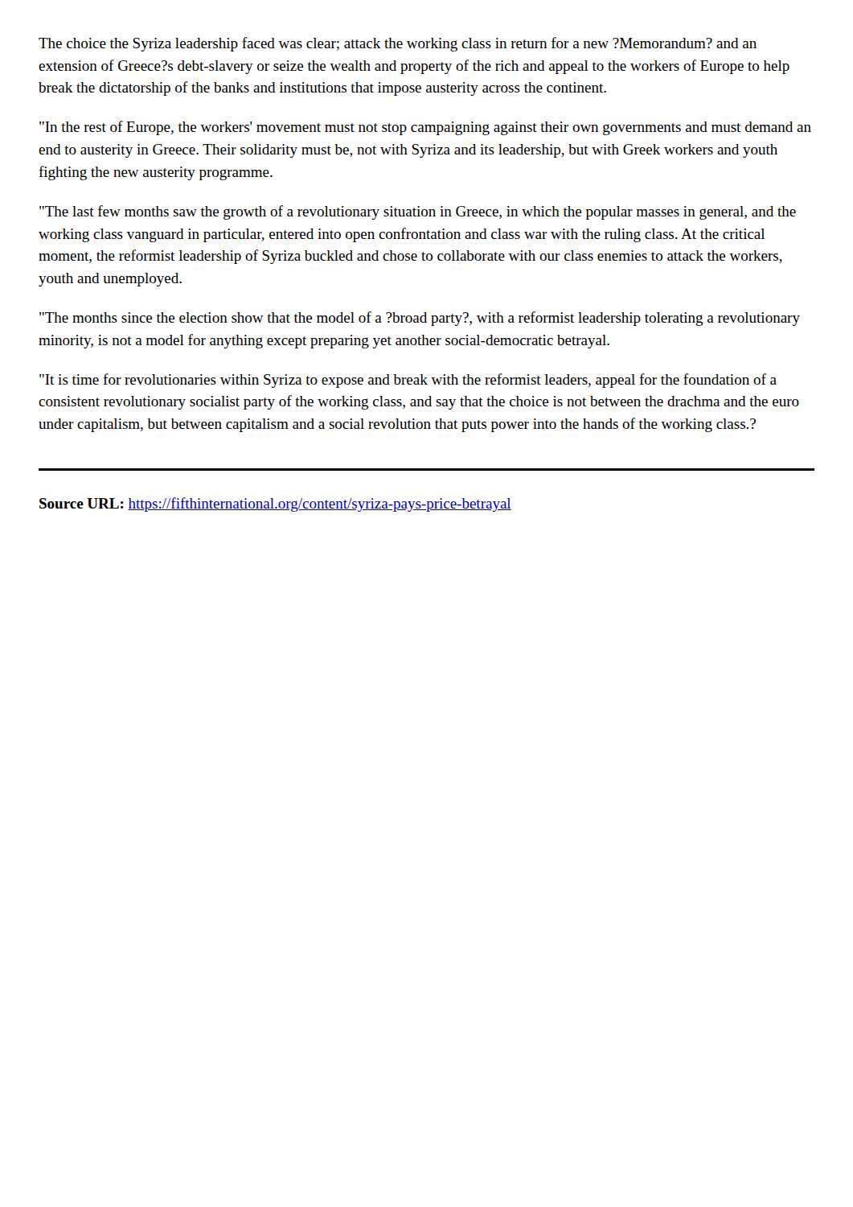The choice the Syriza leadership faced was clear; attack the working class in return for a new ?Memorandum? and an extension of Greece?s debt-slavery or seize the wealth and property of the rich and appeal to the workers of Europe to help break the dictatorship of the banks and institutions that impose austerity across the continent.
"In the rest of Europe, the workers' movement must not stop campaigning against their own governments and must demand an end to austerity in Greece. Their solidarity must be, not with Syriza and its leadership, but with Greek workers and youth fighting the new austerity programme.
"The last few months saw the growth of a revolutionary situation in Greece, in which the popular masses in general, and the working class vanguard in particular, entered into open confrontation and class war with the ruling class. At the critical moment, the reformist leadership of Syriza buckled and chose to collaborate with our class enemies to attack the workers, youth and unemployed.
"The months since the election show that the model of a ?broad party?, with a reformist leadership tolerating a revolutionary minority, is not a model for anything except preparing yet another social-democratic betrayal.
"It is time for revolutionaries within Syriza to expose and break with the reformist leaders, appeal for the foundation of a consistent revolutionary socialist party of the working class, and say that the choice is not between the drachma and the euro under capitalism, but between capitalism and a social revolution that puts power into the hands of the working class.?
Source URL: https://fifthinternational.org/content/syriza-pays-price-betrayal